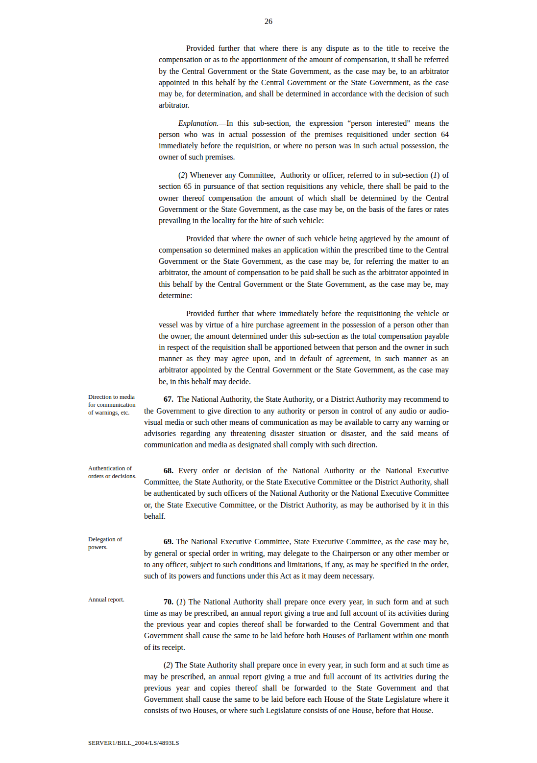26
Provided further that where there is any dispute as to the title to receive the compensation or as to the apportionment of the amount of compensation, it shall be referred by the Central Government or the State Government, as the case may be, to an arbitrator appointed in this behalf by the Central Government or the State Government, as the case may be, for determination, and shall be determined in accordance with the decision of such arbitrator.
Explanation.—In this sub-section, the expression “person interested” means the person who was in actual possession of the premises requisitioned under section 64 immediately before the requisition, or where no person was in such actual possession, the owner of such premises.
(2) Whenever any Committee, Authority or officer, referred to in sub-section (1) of section 65 in pursuance of that section requisitions any vehicle, there shall be paid to the owner thereof compensation the amount of which shall be determined by the Central Government or the State Government, as the case may be, on the basis of the fares or rates prevailing in the locality for the hire of such vehicle:
Provided that where the owner of such vehicle being aggrieved by the amount of compensation so determined makes an application within the prescribed time to the Central Government or the State Government, as the case may be, for referring the matter to an arbitrator, the amount of compensation to be paid shall be such as the arbitrator appointed in this behalf by the Central Government or the State Government, as the case may be, may determine:
Provided further that where immediately before the requisitioning the vehicle or vessel was by virtue of a hire purchase agreement in the possession of a person other than the owner, the amount determined under this sub-section as the total compensation payable in respect of the requisition shall be apportioned between that person and the owner in such manner as they may agree upon, and in default of agreement, in such manner as an arbitrator appointed by the Central Government or the State Government, as the case may be, in this behalf may decide.
Direction to media for communication of warnings, etc.
67. The National Authority, the State Authority, or a District Authority may recommend to the Government to give direction to any authority or person in control of any audio or audio-visual media or such other means of communication as may be available to carry any warning or advisories regarding any threatening disaster situation or disaster, and the said means of communication and media as designated shall comply with such direction.
Authentication of orders or decisions.
68. Every order or decision of the National Authority or the National Executive Committee, the State Authority, or the State Executive Committee or the District Authority, shall be authenticated by such officers of the National Authority or the National Executive Committee or, the State Executive Committee, or the District Authority, as may be authorised by it in this behalf.
Delegation of powers.
69. The National Executive Committee, State Executive Committee, as the case may be, by general or special order in writing, may delegate to the Chairperson or any other member or to any officer, subject to such conditions and limitations, if any, as may be specified in the order, such of its powers and functions under this Act as it may deem necessary.
Annual report.
70. (1) The National Authority shall prepare once every year, in such form and at such time as may be prescribed, an annual report giving a true and full account of its activities during the previous year and copies thereof shall be forwarded to the Central Government and that Government shall cause the same to be laid before both Houses of Parliament within one month of its receipt.
(2) The State Authority shall prepare once in every year, in such form and at such time as may be prescribed, an annual report giving a true and full account of its activities during the previous year and copies thereof shall be forwarded to the State Government and that Government shall cause the same to be laid before each House of the State Legislature where it consists of two Houses, or where such Legislature consists of one House, before that House.
SERVER1/BILL_2004/LS/4893LS